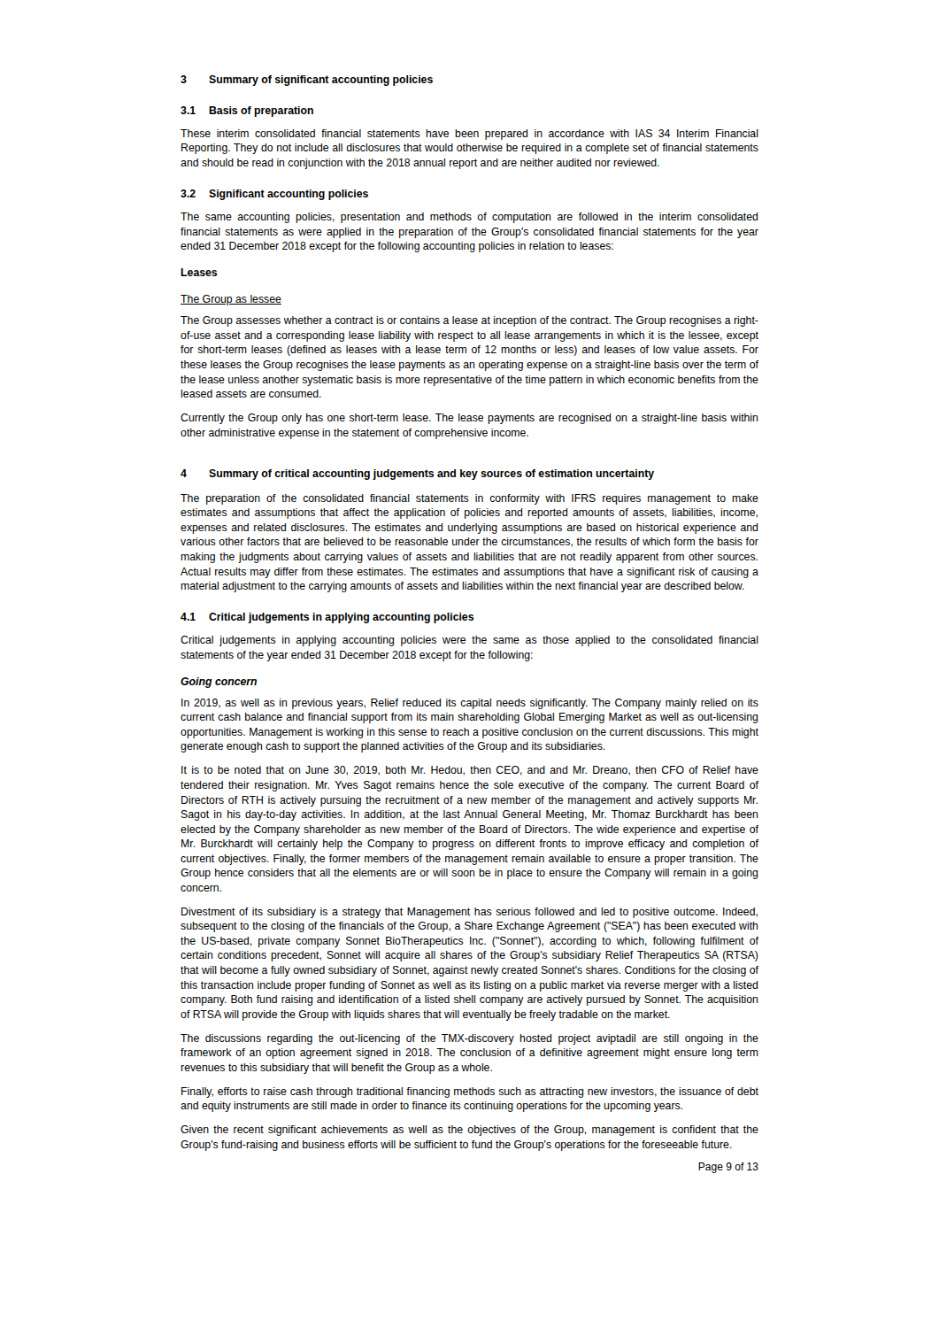3 Summary of significant accounting policies
3.1 Basis of preparation
These interim consolidated financial statements have been prepared in accordance with IAS 34 Interim Financial Reporting. They do not include all disclosures that would otherwise be required in a complete set of financial statements and should be read in conjunction with the 2018 annual report and are neither audited nor reviewed.
3.2 Significant accounting policies
The same accounting policies, presentation and methods of computation are followed in the interim consolidated financial statements as were applied in the preparation of the Group's consolidated financial statements for the year ended 31 December 2018 except for the following accounting policies in relation to leases:
Leases
The Group as lessee
The Group assesses whether a contract is or contains a lease at inception of the contract. The Group recognises a right-of-use asset and a corresponding lease liability with respect to all lease arrangements in which it is the lessee, except for short-term leases (defined as leases with a lease term of 12 months or less) and leases of low value assets. For these leases the Group recognises the lease payments as an operating expense on a straight-line basis over the term of the lease unless another systematic basis is more representative of the time pattern in which economic benefits from the leased assets are consumed.
Currently the Group only has one short-term lease. The lease payments are recognised on a straight-line basis within other administrative expense in the statement of comprehensive income.
4 Summary of critical accounting judgements and key sources of estimation uncertainty
The preparation of the consolidated financial statements in conformity with IFRS requires management to make estimates and assumptions that affect the application of policies and reported amounts of assets, liabilities, income, expenses and related disclosures. The estimates and underlying assumptions are based on historical experience and various other factors that are believed to be reasonable under the circumstances, the results of which form the basis for making the judgments about carrying values of assets and liabilities that are not readily apparent from other sources. Actual results may differ from these estimates. The estimates and assumptions that have a significant risk of causing a material adjustment to the carrying amounts of assets and liabilities within the next financial year are described below.
4.1 Critical judgements in applying accounting policies
Critical judgements in applying accounting policies were the same as those applied to the consolidated financial statements of the year ended 31 December 2018 except for the following:
Going concern
In 2019, as well as in previous years, Relief reduced its capital needs significantly. The Company mainly relied on its current cash balance and financial support from its main shareholding Global Emerging Market as well as out-licensing opportunities. Management is working in this sense to reach a positive conclusion on the current discussions. This might generate enough cash to support the planned activities of the Group and its subsidiaries.
It is to be noted that on June 30, 2019, both Mr. Hedou, then CEO, and and Mr. Dreano, then CFO of Relief have tendered their resignation. Mr. Yves Sagot remains hence the sole executive of the company. The current Board of Directors of RTH is actively pursuing the recruitment of a new member of the management and actively supports Mr. Sagot in his day-to-day activities. In addition, at the last Annual General Meeting, Mr. Thomaz Burckhardt has been elected by the Company shareholder as new member of the Board of Directors. The wide experience and expertise of Mr. Burckhardt will certainly help the Company to progress on different fronts to improve efficacy and completion of current objectives. Finally, the former members of the management remain available to ensure a proper transition. The Group hence considers that all the elements are or will soon be in place to ensure the Company will remain in a going concern.
Divestment of its subsidiary is a strategy that Management has serious followed and led to positive outcome. Indeed, subsequent to the closing of the financials of the Group, a Share Exchange Agreement ("SEA") has been executed with the US-based, private company Sonnet BioTherapeutics Inc. ("Sonnet"), according to which, following fulfilment of certain conditions precedent, Sonnet will acquire all shares of the Group's subsidiary Relief Therapeutics SA (RTSA) that will become a fully owned subsidiary of Sonnet, against newly created Sonnet's shares. Conditions for the closing of this transaction include proper funding of Sonnet as well as its listing on a public market via reverse merger with a listed company. Both fund raising and identification of a listed shell company are actively pursued by Sonnet. The acquisition of RTSA will provide the Group with liquids shares that will eventually be freely tradable on the market.
The discussions regarding the out-licencing of the TMX-discovery hosted project aviptadil are still ongoing in the framework of an option agreement signed in 2018. The conclusion of a definitive agreement might ensure long term revenues to this subsidiary that will benefit the Group as a whole.
Finally, efforts to raise cash through traditional financing methods such as attracting new investors, the issuance of debt and equity instruments are still made in order to finance its continuing operations for the upcoming years.
Given the recent significant achievements as well as the objectives of the Group, management is confident that the Group's fund-raising and business efforts will be sufficient to fund the Group's operations for the foreseeable future.
Page 9 of 13